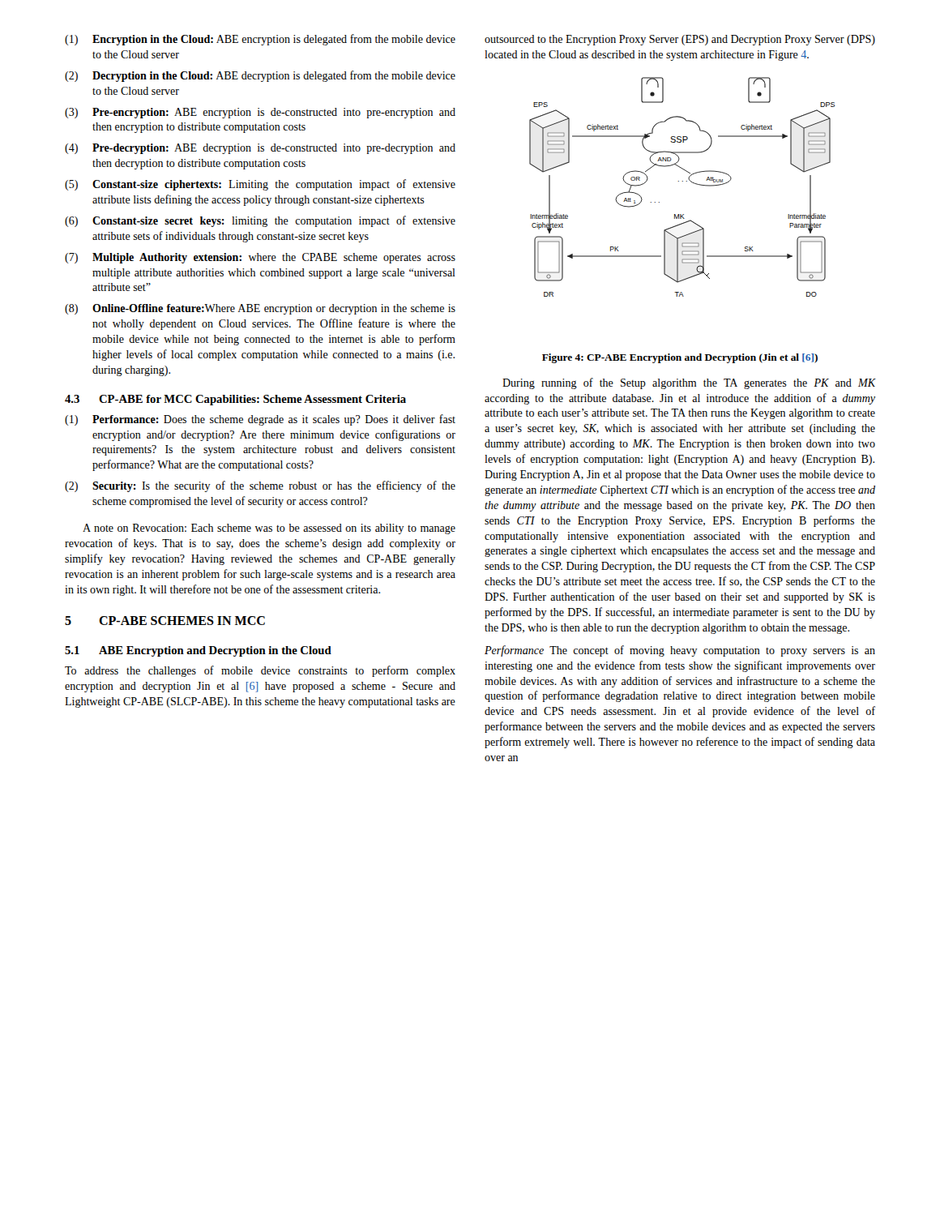Encryption in the Cloud: ABE encryption is delegated from the mobile device to the Cloud server
Decryption in the Cloud: ABE decryption is delegated from the mobile device to the Cloud server
Pre-encryption: ABE encryption is de-constructed into pre-encryption and then encryption to distribute computation costs
Pre-decryption: ABE decryption is de-constructed into pre-decryption and then decryption to distribute computation costs
Constant-size ciphertexts: Limiting the computation impact of extensive attribute lists defining the access policy through constant-size ciphertexts
Constant-size secret keys: limiting the computation impact of extensive attribute sets of individuals through constant-size secret keys
Multiple Authority extension: where the CPABE scheme operates across multiple attribute authorities which combined support a large scale “universal attribute set”
Online-Offline feature: Where ABE encryption or decryption in the scheme is not wholly dependent on Cloud services. The Offline feature is where the mobile device while not being connected to the internet is able to perform higher levels of local complex computation while connected to a mains (i.e. during charging).
4.3 CP-ABE for MCC Capabilities: Scheme Assessment Criteria
Performance: Does the scheme degrade as it scales up? Does it deliver fast encryption and/or decryption? Are there minimum device configurations or requirements? Is the system architecture robust and delivers consistent performance? What are the computational costs?
Security: Is the security of the scheme robust or has the efficiency of the scheme compromised the level of security or access control?
A note on Revocation: Each scheme was to be assessed on its ability to manage revocation of keys. That is to say, does the scheme’s design add complexity or simplify key revocation? Having reviewed the schemes and CP-ABE generally revocation is an inherent problem for such large-scale systems and is a research area in its own right. It will therefore not be one of the assessment criteria.
5 CP-ABE SCHEMES IN MCC
5.1 ABE Encryption and Decryption in the Cloud
To address the challenges of mobile device constraints to perform complex encryption and decryption Jin et al [6] have proposed a scheme - Secure and Lightweight CP-ABE (SLCP-ABE). In this scheme the heavy computational tasks are
outsourced to the Encryption Proxy Server (EPS) and Decryption Proxy Server (DPS) located in the Cloud as described in the system architecture in Figure 4.
EPS DPS SSP Ciphertext Ciphertext AND OR Att DUM Att 1 . . . . . . Intermediate Ciphertext Intermediate Parameter MK TA DR DO PK SK
Figure 4: CP-ABE Encryption and Decryption (Jin et al [6])
During running of the Setup algorithm the TA generates the PK and MK according to the attribute database. Jin et al introduce the addition of a dummy attribute to each user’s attribute set. The TA then runs the Keygen algorithm to create a user’s secret key, SK, which is associated with her attribute set (including the dummy attribute) according to MK. The Encryption is then broken down into two levels of encryption computation: light (Encryption A) and heavy (Encryption B). During Encryption A, Jin et al propose that the Data Owner uses the mobile device to generate an intermediate Ciphertext CTI which is an encryption of the access tree and the dummy attribute and the message based on the private key, PK. The DO then sends CTI to the Encryption Proxy Service, EPS. Encryption B performs the computationally intensive exponentiation associated with the encryption and generates a single ciphertext which encapsulates the access set and the message and sends to the CSP. During Decryption, the DU requests the CT from the CSP. The CSP checks the DU’s attribute set meet the access tree. If so, the CSP sends the CT to the DPS. Further authentication of the user based on their set and supported by SK is performed by the DPS. If successful, an intermediate parameter is sent to the DU by the DPS, who is then able to run the decryption algorithm to obtain the message.
Performance The concept of moving heavy computation to proxy servers is an interesting one and the evidence from tests show the significant improvements over mobile devices. As with any addition of services and infrastructure to a scheme the question of performance degradation relative to direct integration between mobile device and CPS needs assessment. Jin et al provide evidence of the level of performance between the servers and the mobile devices and as expected the servers perform extremely well. There is however no reference to the impact of sending data over an